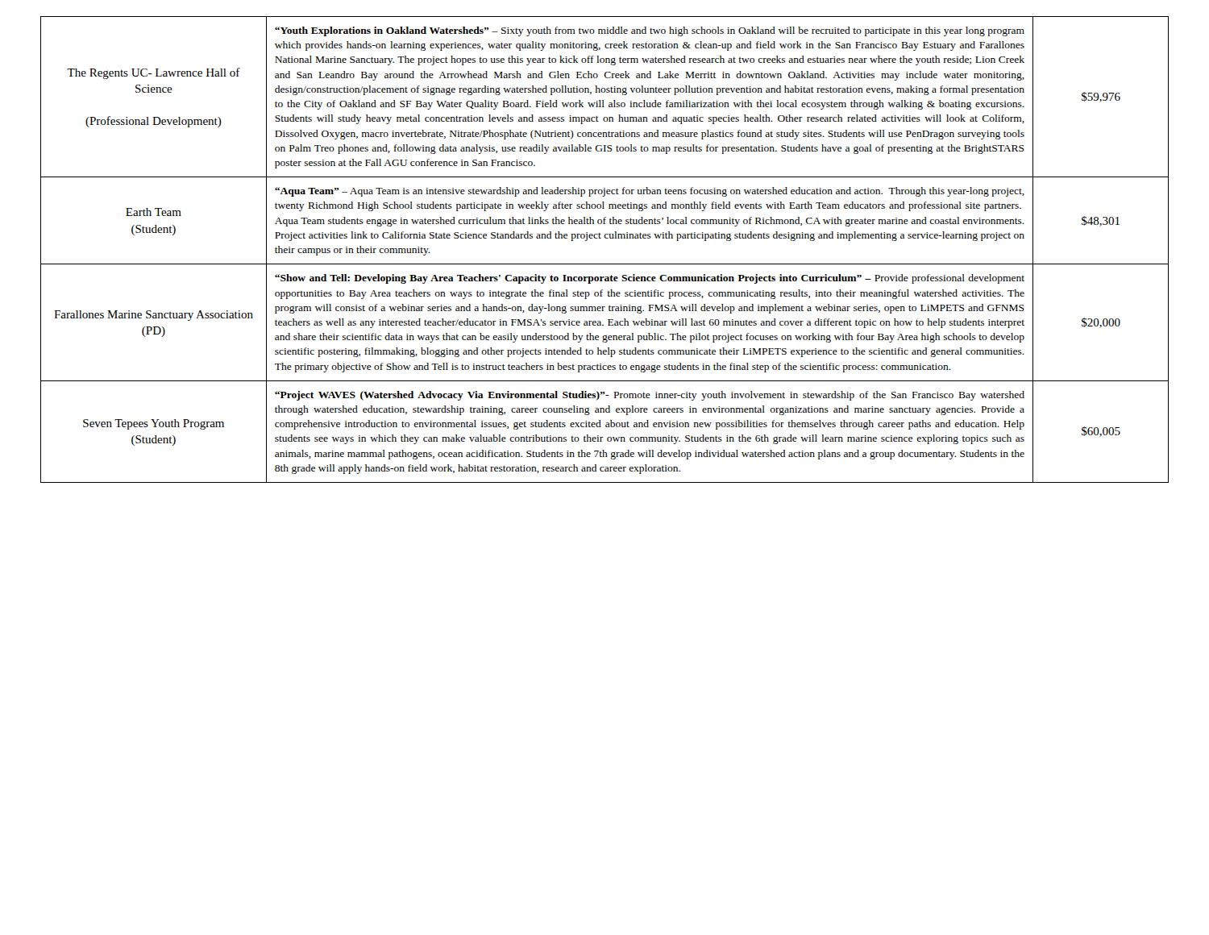| The Regents UC- Lawrence Hall of Science (Professional Development) | “Youth Explorations in Oakland Watersheds” – Sixty youth from two middle and two high schools in Oakland will be recruited to participate in this year long program which provides hands-on learning experiences, water quality monitoring, creek restoration & clean-up and field work in the San Francisco Bay Estuary and Farallones National Marine Sanctuary. The project hopes to use this year to kick off long term watershed research at two creeks and estuaries near where the youth reside; Lion Creek and San Leandro Bay around the Arrowhead Marsh and Glen Echo Creek and Lake Merritt in downtown Oakland. Activities may include water monitoring, design/construction/placement of signage regarding watershed pollution, hosting volunteer pollution prevention and habitat restoration evens, making a formal presentation to the City of Oakland and SF Bay Water Quality Board. Field work will also include familiarization with thei local ecosystem through walking & boating excursions. Students will study heavy metal concentration levels and assess impact on human and aquatic species health. Other research related activities will look at Coliform, Dissolved Oxygen, macro invertebrate, Nitrate/Phosphate (Nutrient) concentrations and measure plastics found at study sites. Students will use PenDragon surveying tools on Palm Treo phones and, following data analysis, use readily available GIS tools to map results for presentation. Students have a goal of presenting at the BrightSTARS poster session at the Fall AGU conference in San Francisco. | $59,976 |
| Earth Team (Student) | “Aqua Team” – Aqua Team is an intensive stewardship and leadership project for urban teens focusing on watershed education and action. Through this year-long project, twenty Richmond High School students participate in weekly after school meetings and monthly field events with Earth Team educators and professional site partners. Aqua Team students engage in watershed curriculum that links the health of the students’ local community of Richmond, CA with greater marine and coastal environments. Project activities link to California State Science Standards and the project culminates with participating students designing and implementing a service-learning project on their campus or in their community. | $48,301 |
| Farallones Marine Sanctuary Association (PD) | “Show and Tell: Developing Bay Area Teachers' Capacity to Incorporate Science Communication Projects into Curriculum” – Provide professional development opportunities to Bay Area teachers on ways to integrate the final step of the scientific process, communicating results, into their meaningful watershed activities. The program will consist of a webinar series and a hands-on, day-long summer training. FMSA will develop and implement a webinar series, open to LiMPETS and GFNMS teachers as well as any interested teacher/educator in FMSA's service area. Each webinar will last 60 minutes and cover a different topic on how to help students interpret and share their scientific data in ways that can be easily understood by the general public. The pilot project focuses on working with four Bay Area high schools to develop scientific postering, filmmaking, blogging and other projects intended to help students communicate their LiMPETS experience to the scientific and general communities. The primary objective of Show and Tell is to instruct teachers in best practices to engage students in the final step of the scientific process: communication. | $20,000 |
| Seven Tepees Youth Program (Student) | “Project WAVES (Watershed Advocacy Via Environmental Studies)” - Promote inner-city youth involvement in stewardship of the San Francisco Bay watershed through watershed education, stewardship training, career counseling and explore careers in environmental organizations and marine sanctuary agencies. Provide a comprehensive introduction to environmental issues, get students excited about and envision new possibilities for themselves through career paths and education. Help students see ways in which they can make valuable contributions to their own community. Students in the 6th grade will learn marine science exploring topics such as animals, marine mammal pathogens, ocean acidification. Students in the 7th grade will develop individual watershed action plans and a group documentary. Students in the 8th grade will apply hands-on field work, habitat restoration, research and career exploration. | $60,005 |